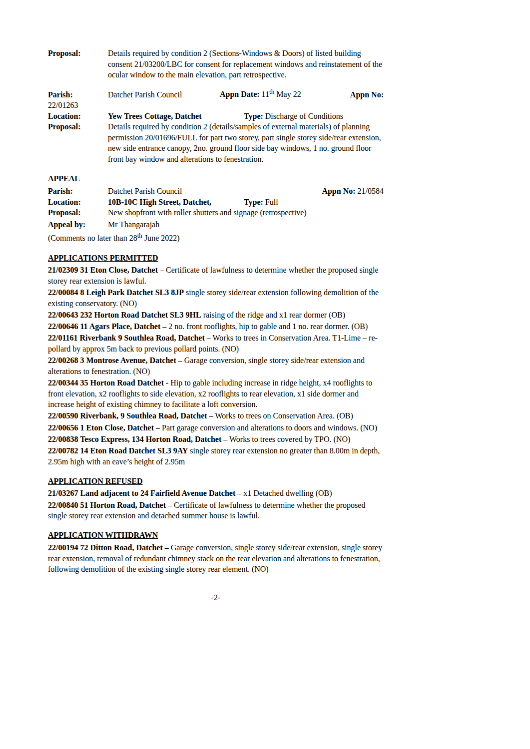Proposal:
Details required by condition 2 (Sections-Windows & Doors) of listed building consent 21/03200/LBC for consent for replacement windows and reinstatement of the ocular window to the main elevation, part retrospective.
Parish:
Datchet Parish Council
Appn Date: 11th May 22
Appn No:
22/01263
Location:
Yew Trees Cottage, Datchet
Type: Discharge of Conditions
Proposal:
Details required by condition 2 (details/samples of external materials) of planning permission 20/01696/FULL for part two storey, part single storey side/rear extension, new side entrance canopy, 2no. ground floor side bay windows, 1 no. ground floor front bay window and alterations to fenestration.
APPEAL
Parish:
Datchet Parish Council
Appn No: 21/0584
Location:
10B-10C High Street, Datchet,
Type: Full
Proposal:
New shopfront with roller shutters and signage (retrospective)
Appeal by:
Mr Thangarajah
(Comments no later than 28th June 2022)
APPLICATIONS PERMITTED
21/02309 31 Eton Close, Datchet – Certificate of lawfulness to determine whether the proposed single storey rear extension is lawful.
22/00084 8 Leigh Park Datchet SL3 8JP single storey side/rear extension following demolition of the existing conservatory. (NO)
22/00643 232 Horton Road Datchet SL3 9HL raising of the ridge and x1 rear dormer (OB)
22/00646 11 Agars Place, Datchet – 2 no. front rooflights, hip to gable and 1 no. rear dormer. (OB)
22/01161 Riverbank 9 Southlea Road, Datchet – Works to trees in Conservation Area. T1-Lime – re-pollard by approx 5m back to previous pollard points. (NO)
22/00268 3 Montrose Avenue, Datchet – Garage conversion, single storey side/rear extension and alterations to fenestration. (NO)
22/00344 35 Horton Road Datchet - Hip to gable including increase in ridge height, x4 rooflights to front elevation, x2 rooflights to side elevation, x2 rooflights to rear elevation, x1 side dormer and increase height of existing chimney to facilitate a loft conversion.
22/00590 Riverbank, 9 Southlea Road, Datchet – Works to trees on Conservation Area. (OB)
22/00656 1 Eton Close, Datchet – Part garage conversion and alterations to doors and windows. (NO)
22/00838 Tesco Express, 134 Horton Road, Datchet – Works to trees covered by TPO. (NO)
22/00782 14 Eton Road Datchet SL3 9AY single storey rear extension no greater than 8.00m in depth, 2.95m high with an eave’s height of 2.95m
APPLICATION REFUSED
21/03267 Land adjacent to 24 Fairfield Avenue Datchet – x1 Detached dwelling (OB)
22/00840 51 Horton Road, Datchet – Certificate of lawfulness to determine whether the proposed single storey rear extension and detached summer house is lawful.
APPLICATION WITHDRAWN
22/00194 72 Ditton Road, Datchet – Garage conversion, single storey side/rear extension, single storey rear extension, removal of redundant chimney stack on the rear elevation and alterations to fenestration, following demolition of the existing single storey rear element. (NO)
-2-